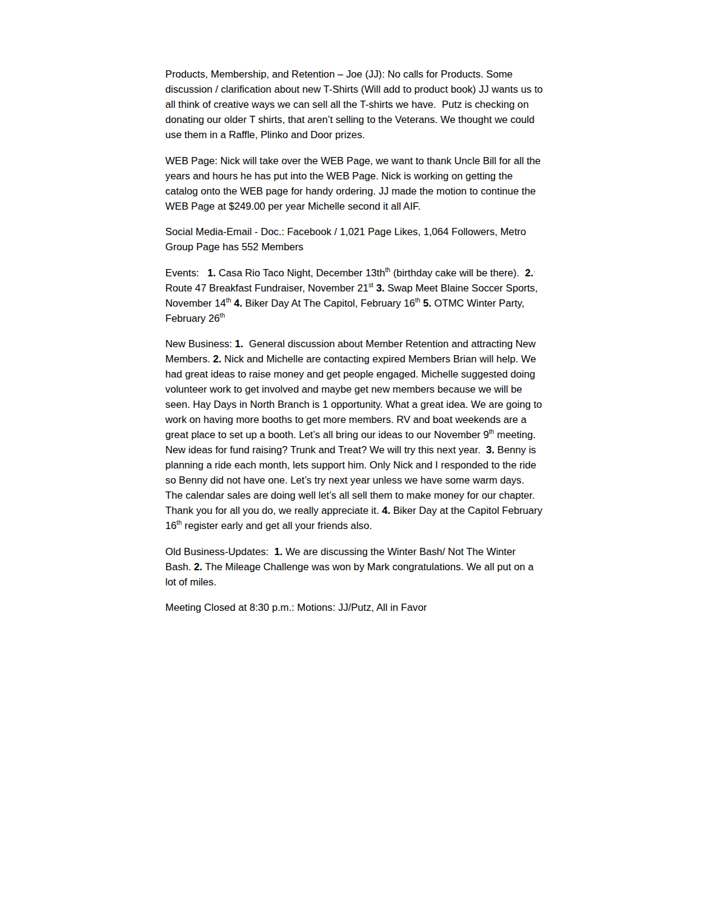Products, Membership, and Retention – Joe (JJ): No calls for Products. Some discussion / clarification about new T-Shirts (Will add to product book) JJ wants us to all think of creative ways we can sell all the T-shirts we have. Putz is checking on donating our older T shirts, that aren’t selling to the Veterans. We thought we could use them in a Raffle, Plinko and Door prizes.
WEB Page: Nick will take over the WEB Page, we want to thank Uncle Bill for all the years and hours he has put into the WEB Page. Nick is working on getting the catalog onto the WEB page for handy ordering. JJ made the motion to continue the WEB Page at $249.00 per year Michelle second it all AIF.
Social Media-Email - Doc.: Facebook / 1,021 Page Likes, 1,064 Followers, Metro Group Page has 552 Members
Events: 1. Casa Rio Taco Night, December 13thth (birthday cake will be there). 2.. Route 47 Breakfast Fundraiser, November 21st 3. Swap Meet Blaine Soccer Sports, November 14th 4. Biker Day At The Capitol, February 16th 5. OTMC Winter Party, February 26th
New Business: 1. General discussion about Member Retention and attracting New Members. 2. Nick and Michelle are contacting expired Members Brian will help. We had great ideas to raise money and get people engaged. Michelle suggested doing volunteer work to get involved and maybe get new members because we will be seen. Hay Days in North Branch is 1 opportunity. What a great idea. We are going to work on having more booths to get more members. RV and boat weekends are a great place to set up a booth. Let’s all bring our ideas to our November 9th meeting. New ideas for fund raising? Trunk and Treat? We will try this next year. 3. Benny is planning a ride each month, lets support him. Only Nick and I responded to the ride so Benny did not have one. Let’s try next year unless we have some warm days. The calendar sales are doing well let’s all sell them to make money for our chapter. Thank you for all you do, we really appreciate it. 4. Biker Day at the Capitol February 16th register early and get all your friends also.
Old Business-Updates: 1. We are discussing the Winter Bash/ Not The Winter Bash. 2. The Mileage Challenge was won by Mark congratulations. We all put on a lot of miles.
Meeting Closed at 8:30 p.m.: Motions: JJ/Putz, All in Favor